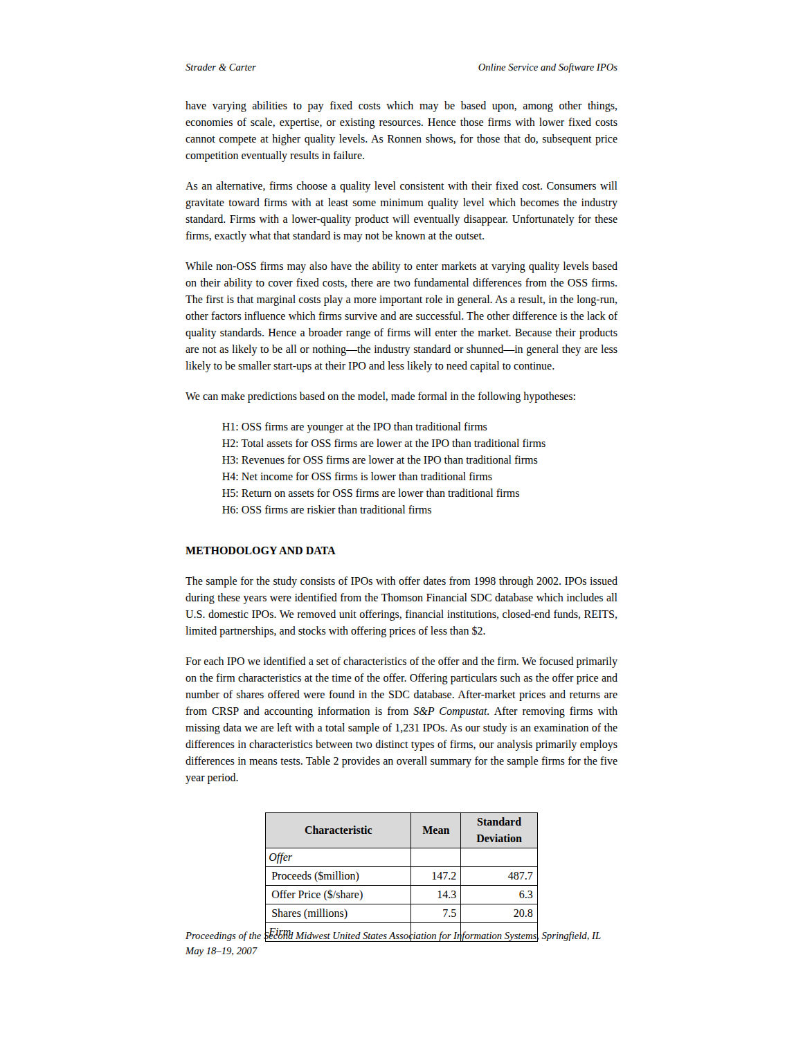Strader & Carter Online Service and Software IPOs
have varying abilities to pay fixed costs which may be based upon, among other things, economies of scale, expertise, or existing resources. Hence those firms with lower fixed costs cannot compete at higher quality levels. As Ronnen shows, for those that do, subsequent price competition eventually results in failure.
As an alternative, firms choose a quality level consistent with their fixed cost. Consumers will gravitate toward firms with at least some minimum quality level which becomes the industry standard. Firms with a lower-quality product will eventually disappear. Unfortunately for these firms, exactly what that standard is may not be known at the outset.
While non-OSS firms may also have the ability to enter markets at varying quality levels based on their ability to cover fixed costs, there are two fundamental differences from the OSS firms. The first is that marginal costs play a more important role in general. As a result, in the long-run, other factors influence which firms survive and are successful. The other difference is the lack of quality standards. Hence a broader range of firms will enter the market. Because their products are not as likely to be all or nothing—the industry standard or shunned—in general they are less likely to be smaller start-ups at their IPO and less likely to need capital to continue.
We can make predictions based on the model, made formal in the following hypotheses:
H1: OSS firms are younger at the IPO than traditional firms
H2: Total assets for OSS firms are lower at the IPO than traditional firms
H3: Revenues for OSS firms are lower at the IPO than traditional firms
H4: Net income for OSS firms is lower than traditional firms
H5: Return on assets for OSS firms are lower than traditional firms
H6: OSS firms are riskier than traditional firms
METHODOLOGY AND DATA
The sample for the study consists of IPOs with offer dates from 1998 through 2002. IPOs issued during these years were identified from the Thomson Financial SDC database which includes all U.S. domestic IPOs. We removed unit offerings, financial institutions, closed-end funds, REITS, limited partnerships, and stocks with offering prices of less than $2.
For each IPO we identified a set of characteristics of the offer and the firm. We focused primarily on the firm characteristics at the time of the offer. Offering particulars such as the offer price and number of shares offered were found in the SDC database. After-market prices and returns are from CRSP and accounting information is from S&P Compustat. After removing firms with missing data we are left with a total sample of 1,231 IPOs. As our study is an examination of the differences in characteristics between two distinct types of firms, our analysis primarily employs differences in means tests. Table 2 provides an overall summary for the sample firms for the five year period.
| Characteristic | Mean | Standard Deviation |
| --- | --- | --- |
| Offer | | |
| Proceeds ($million) | 147.2 | 487.7 |
| Offer Price ($/share) | 14.3 | 6.3 |
| Shares (millions) | 7.5 | 20.8 |
| Firm | | |
Proceedings of the Second Midwest United States Association for Information Systems, Springfield, IL May 18–19, 2007